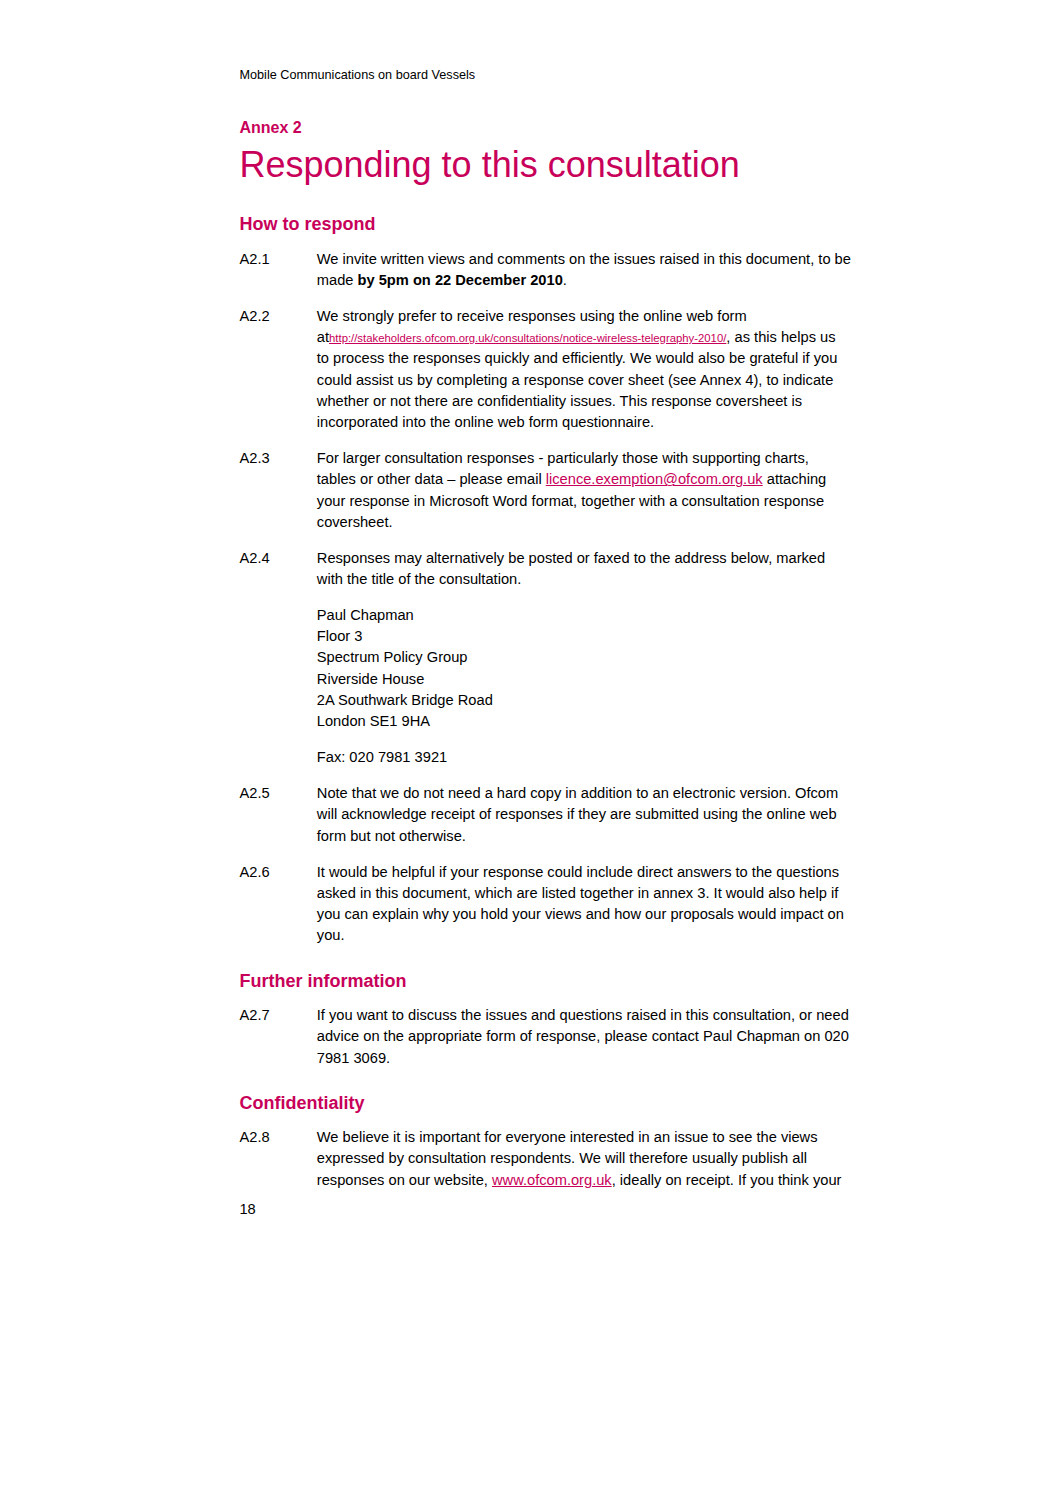Mobile Communications on board Vessels
Annex 2
Responding to this consultation
How to respond
A2.1
We invite written views and comments on the issues raised in this document, to be made by 5pm on 22 December 2010.
A2.2
We strongly prefer to receive responses using the online web form athttp://stakeholders.ofcom.org.uk/consultations/notice-wireless-telegraphy-2010/, as this helps us to process the responses quickly and efficiently. We would also be grateful if you could assist us by completing a response cover sheet (see Annex 4), to indicate whether or not there are confidentiality issues. This response coversheet is incorporated into the online web form questionnaire.
A2.3
For larger consultation responses - particularly those with supporting charts, tables or other data – please email licence.exemption@ofcom.org.uk attaching your response in Microsoft Word format, together with a consultation response coversheet.
A2.4
Responses may alternatively be posted or faxed to the address below, marked with the title of the consultation.
Paul Chapman
Floor 3
Spectrum Policy Group
Riverside House
2A Southwark Bridge Road
London SE1 9HA
Fax: 020 7981 3921
A2.5
Note that we do not need a hard copy in addition to an electronic version. Ofcom will acknowledge receipt of responses if they are submitted using the online web form but not otherwise.
A2.6
It would be helpful if your response could include direct answers to the questions asked in this document, which are listed together in annex 3. It would also help if you can explain why you hold your views and how our proposals would impact on you.
Further information
A2.7
If you want to discuss the issues and questions raised in this consultation, or need advice on the appropriate form of response, please contact Paul Chapman on 020 7981 3069.
Confidentiality
A2.8
We believe it is important for everyone interested in an issue to see the views expressed by consultation respondents. We will therefore usually publish all responses on our website, www.ofcom.org.uk, ideally on receipt. If you think your
18